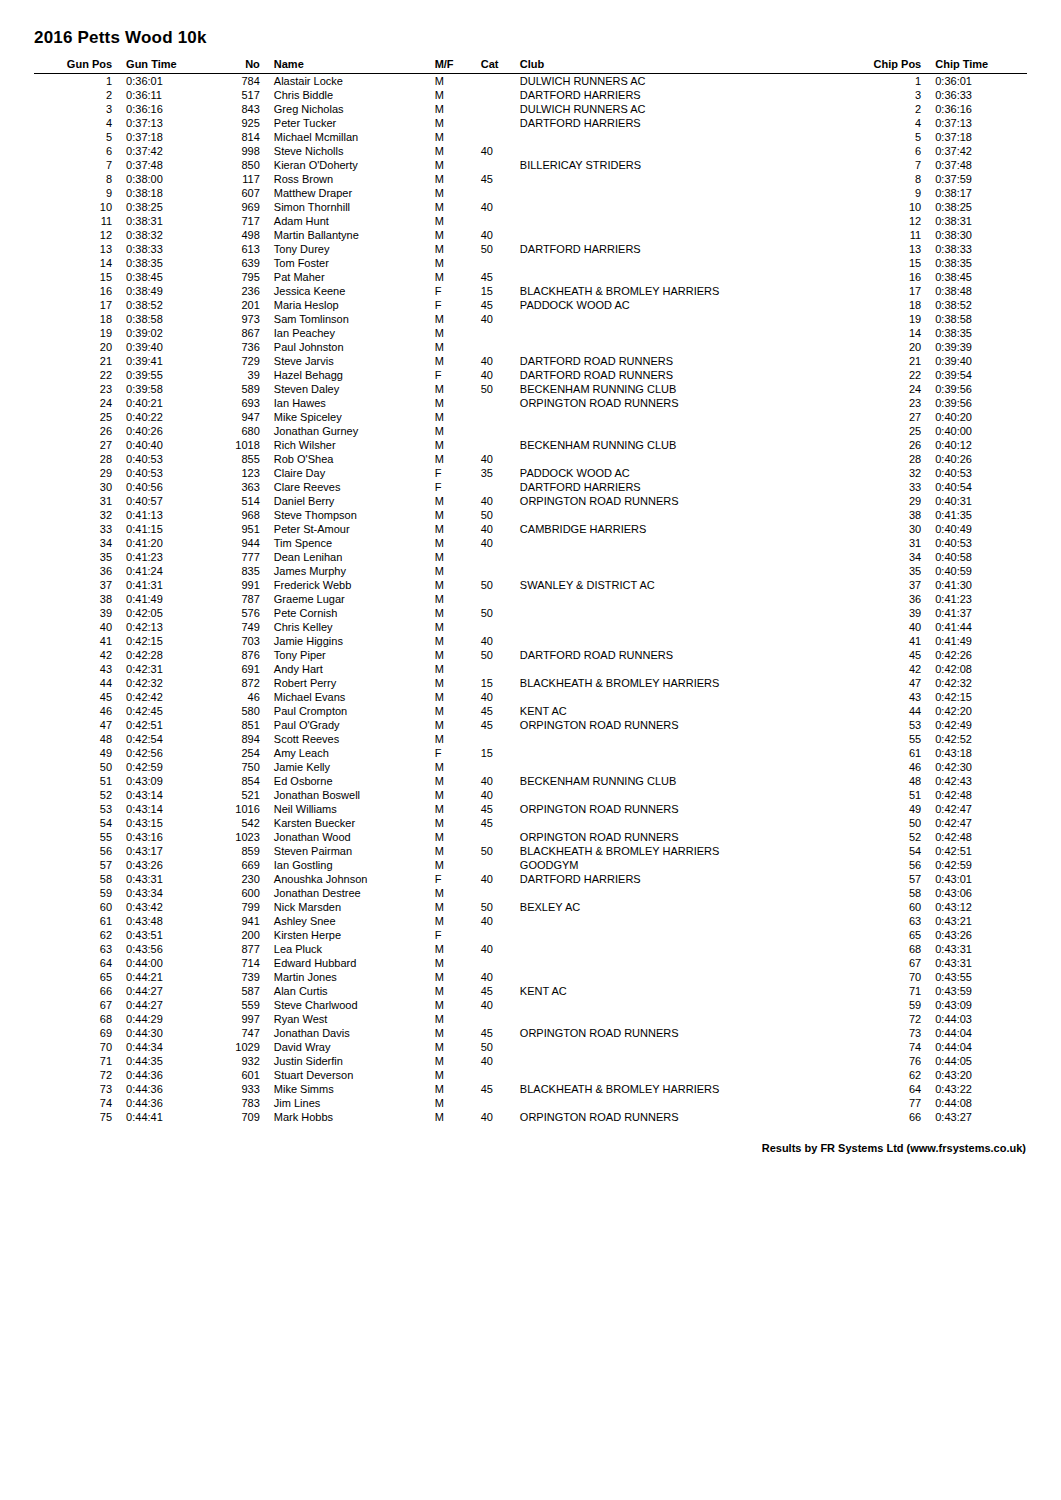2016 Petts Wood 10k
| Gun Pos | Gun Time | No | Name | M/F | Cat | Club | Chip Pos | Chip Time |
| --- | --- | --- | --- | --- | --- | --- | --- | --- |
| 1 | 0:36:01 | 784 | Alastair Locke | M | | DULWICH RUNNERS AC | 1 | 0:36:01 |
| 2 | 0:36:11 | 517 | Chris Biddle | M | | DARTFORD HARRIERS | 3 | 0:36:33 |
| 3 | 0:36:16 | 843 | Greg Nicholas | M | | DULWICH RUNNERS AC | 2 | 0:36:16 |
| 4 | 0:37:13 | 925 | Peter Tucker | M | | DARTFORD HARRIERS | 4 | 0:37:13 |
| 5 | 0:37:18 | 814 | Michael Mcmillan | M | | | 5 | 0:37:18 |
| 6 | 0:37:42 | 998 | Steve Nicholls | M | 40 | | 6 | 0:37:42 |
| 7 | 0:37:48 | 850 | Kieran O'Doherty | M | | BILLERICAY STRIDERS | 7 | 0:37:48 |
| 8 | 0:38:00 | 117 | Ross Brown | M | 45 | | 8 | 0:37:59 |
| 9 | 0:38:18 | 607 | Matthew Draper | M | | | 9 | 0:38:17 |
| 10 | 0:38:25 | 969 | Simon Thornhill | M | 40 | | 10 | 0:38:25 |
| 11 | 0:38:31 | 717 | Adam Hunt | M | | | 12 | 0:38:31 |
| 12 | 0:38:32 | 498 | Martin Ballantyne | M | 40 | | 11 | 0:38:30 |
| 13 | 0:38:33 | 613 | Tony Durey | M | 50 | DARTFORD HARRIERS | 13 | 0:38:33 |
| 14 | 0:38:35 | 639 | Tom Foster | M | | | 15 | 0:38:35 |
| 15 | 0:38:45 | 795 | Pat Maher | M | 45 | | 16 | 0:38:45 |
| 16 | 0:38:49 | 236 | Jessica Keene | F | 15 | BLACKHEATH & BROMLEY HARRIERS | 17 | 0:38:48 |
| 17 | 0:38:52 | 201 | Maria Heslop | F | 45 | PADDOCK WOOD AC | 18 | 0:38:52 |
| 18 | 0:38:58 | 973 | Sam Tomlinson | M | 40 | | 19 | 0:38:58 |
| 19 | 0:39:02 | 867 | Ian Peachey | M | | | 14 | 0:38:35 |
| 20 | 0:39:40 | 736 | Paul Johnston | M | | | 20 | 0:39:39 |
| 21 | 0:39:41 | 729 | Steve Jarvis | M | 40 | DARTFORD ROAD RUNNERS | 21 | 0:39:40 |
| 22 | 0:39:55 | 39 | Hazel Behagg | F | 40 | DARTFORD ROAD RUNNERS | 22 | 0:39:54 |
| 23 | 0:39:58 | 589 | Steven Daley | M | 50 | BECKENHAM RUNNING CLUB | 24 | 0:39:56 |
| 24 | 0:40:21 | 693 | Ian Hawes | M | | ORPINGTON ROAD RUNNERS | 23 | 0:39:56 |
| 25 | 0:40:22 | 947 | Mike Spiceley | M | | | 27 | 0:40:20 |
| 26 | 0:40:26 | 680 | Jonathan Gurney | M | | | 25 | 0:40:00 |
| 27 | 0:40:40 | 1018 | Rich Wilsher | M | | BECKENHAM RUNNING CLUB | 26 | 0:40:12 |
| 28 | 0:40:53 | 855 | Rob O'Shea | M | 40 | | 28 | 0:40:26 |
| 29 | 0:40:53 | 123 | Claire Day | F | 35 | PADDOCK WOOD AC | 32 | 0:40:53 |
| 30 | 0:40:56 | 363 | Clare Reeves | F | | DARTFORD HARRIERS | 33 | 0:40:54 |
| 31 | 0:40:57 | 514 | Daniel Berry | M | 40 | ORPINGTON ROAD RUNNERS | 29 | 0:40:31 |
| 32 | 0:41:13 | 968 | Steve Thompson | M | 50 | | 38 | 0:41:35 |
| 33 | 0:41:15 | 951 | Peter St-Amour | M | 40 | CAMBRIDGE HARRIERS | 30 | 0:40:49 |
| 34 | 0:41:20 | 944 | Tim Spence | M | 40 | | 31 | 0:40:53 |
| 35 | 0:41:23 | 777 | Dean Lenihan | M | | | 34 | 0:40:58 |
| 36 | 0:41:24 | 835 | James Murphy | M | | | 35 | 0:40:59 |
| 37 | 0:41:31 | 991 | Frederick Webb | M | 50 | SWANLEY & DISTRICT AC | 37 | 0:41:30 |
| 38 | 0:41:49 | 787 | Graeme Lugar | M | | | 36 | 0:41:23 |
| 39 | 0:42:05 | 576 | Pete Cornish | M | 50 | | 39 | 0:41:37 |
| 40 | 0:42:13 | 749 | Chris Kelley | M | | | 40 | 0:41:44 |
| 41 | 0:42:15 | 703 | Jamie Higgins | M | 40 | | 41 | 0:41:49 |
| 42 | 0:42:28 | 876 | Tony Piper | M | 50 | DARTFORD ROAD RUNNERS | 45 | 0:42:26 |
| 43 | 0:42:31 | 691 | Andy Hart | M | | | 42 | 0:42:08 |
| 44 | 0:42:32 | 872 | Robert Perry | M | 15 | BLACKHEATH & BROMLEY HARRIERS | 47 | 0:42:32 |
| 45 | 0:42:42 | 46 | Michael Evans | M | 40 | | 43 | 0:42:15 |
| 46 | 0:42:45 | 580 | Paul Crompton | M | 45 | KENT AC | 44 | 0:42:20 |
| 47 | 0:42:51 | 851 | Paul O'Grady | M | 45 | ORPINGTON ROAD RUNNERS | 53 | 0:42:49 |
| 48 | 0:42:54 | 894 | Scott Reeves | M | | | 55 | 0:42:52 |
| 49 | 0:42:56 | 254 | Amy Leach | F | 15 | | 61 | 0:43:18 |
| 50 | 0:42:59 | 750 | Jamie Kelly | M | | | 46 | 0:42:30 |
| 51 | 0:43:09 | 854 | Ed Osborne | M | 40 | BECKENHAM RUNNING CLUB | 48 | 0:42:43 |
| 52 | 0:43:14 | 521 | Jonathan Boswell | M | 40 | | 51 | 0:42:48 |
| 53 | 0:43:14 | 1016 | Neil Williams | M | 45 | ORPINGTON ROAD RUNNERS | 49 | 0:42:47 |
| 54 | 0:43:15 | 542 | Karsten Buecker | M | 45 | | 50 | 0:42:47 |
| 55 | 0:43:16 | 1023 | Jonathan Wood | M | | ORPINGTON ROAD RUNNERS | 52 | 0:42:48 |
| 56 | 0:43:17 | 859 | Steven Pairman | M | 50 | BLACKHEATH & BROMLEY HARRIERS | 54 | 0:42:51 |
| 57 | 0:43:26 | 669 | Ian Gostling | M | | GOODGYM | 56 | 0:42:59 |
| 58 | 0:43:31 | 230 | Anoushka Johnson | F | 40 | DARTFORD HARRIERS | 57 | 0:43:01 |
| 59 | 0:43:34 | 600 | Jonathan Destree | M | | | 58 | 0:43:06 |
| 60 | 0:43:42 | 799 | Nick Marsden | M | 50 | BEXLEY AC | 60 | 0:43:12 |
| 61 | 0:43:48 | 941 | Ashley Snee | M | 40 | | 63 | 0:43:21 |
| 62 | 0:43:51 | 200 | Kirsten Herpe | F | | | 65 | 0:43:26 |
| 63 | 0:43:56 | 877 | Lea Pluck | M | 40 | | 68 | 0:43:31 |
| 64 | 0:44:00 | 714 | Edward Hubbard | M | | | 67 | 0:43:31 |
| 65 | 0:44:21 | 739 | Martin Jones | M | 40 | | 70 | 0:43:55 |
| 66 | 0:44:27 | 587 | Alan Curtis | M | 45 | KENT AC | 71 | 0:43:59 |
| 67 | 0:44:27 | 559 | Steve Charlwood | M | 40 | | 59 | 0:43:09 |
| 68 | 0:44:29 | 997 | Ryan West | M | | | 72 | 0:44:03 |
| 69 | 0:44:30 | 747 | Jonathan Davis | M | 45 | ORPINGTON ROAD RUNNERS | 73 | 0:44:04 |
| 70 | 0:44:34 | 1029 | David Wray | M | 50 | | 74 | 0:44:04 |
| 71 | 0:44:35 | 932 | Justin Siderfin | M | 40 | | 76 | 0:44:05 |
| 72 | 0:44:36 | 601 | Stuart Deverson | M | | | 62 | 0:43:20 |
| 73 | 0:44:36 | 933 | Mike Simms | M | 45 | BLACKHEATH & BROMLEY HARRIERS | 64 | 0:43:22 |
| 74 | 0:44:36 | 783 | Jim Lines | M | | | 77 | 0:44:08 |
| 75 | 0:44:41 | 709 | Mark Hobbs | M | 40 | ORPINGTON ROAD RUNNERS | 66 | 0:43:27 |
| Results by FR Systems Ltd (www.frsystems.co.uk) |